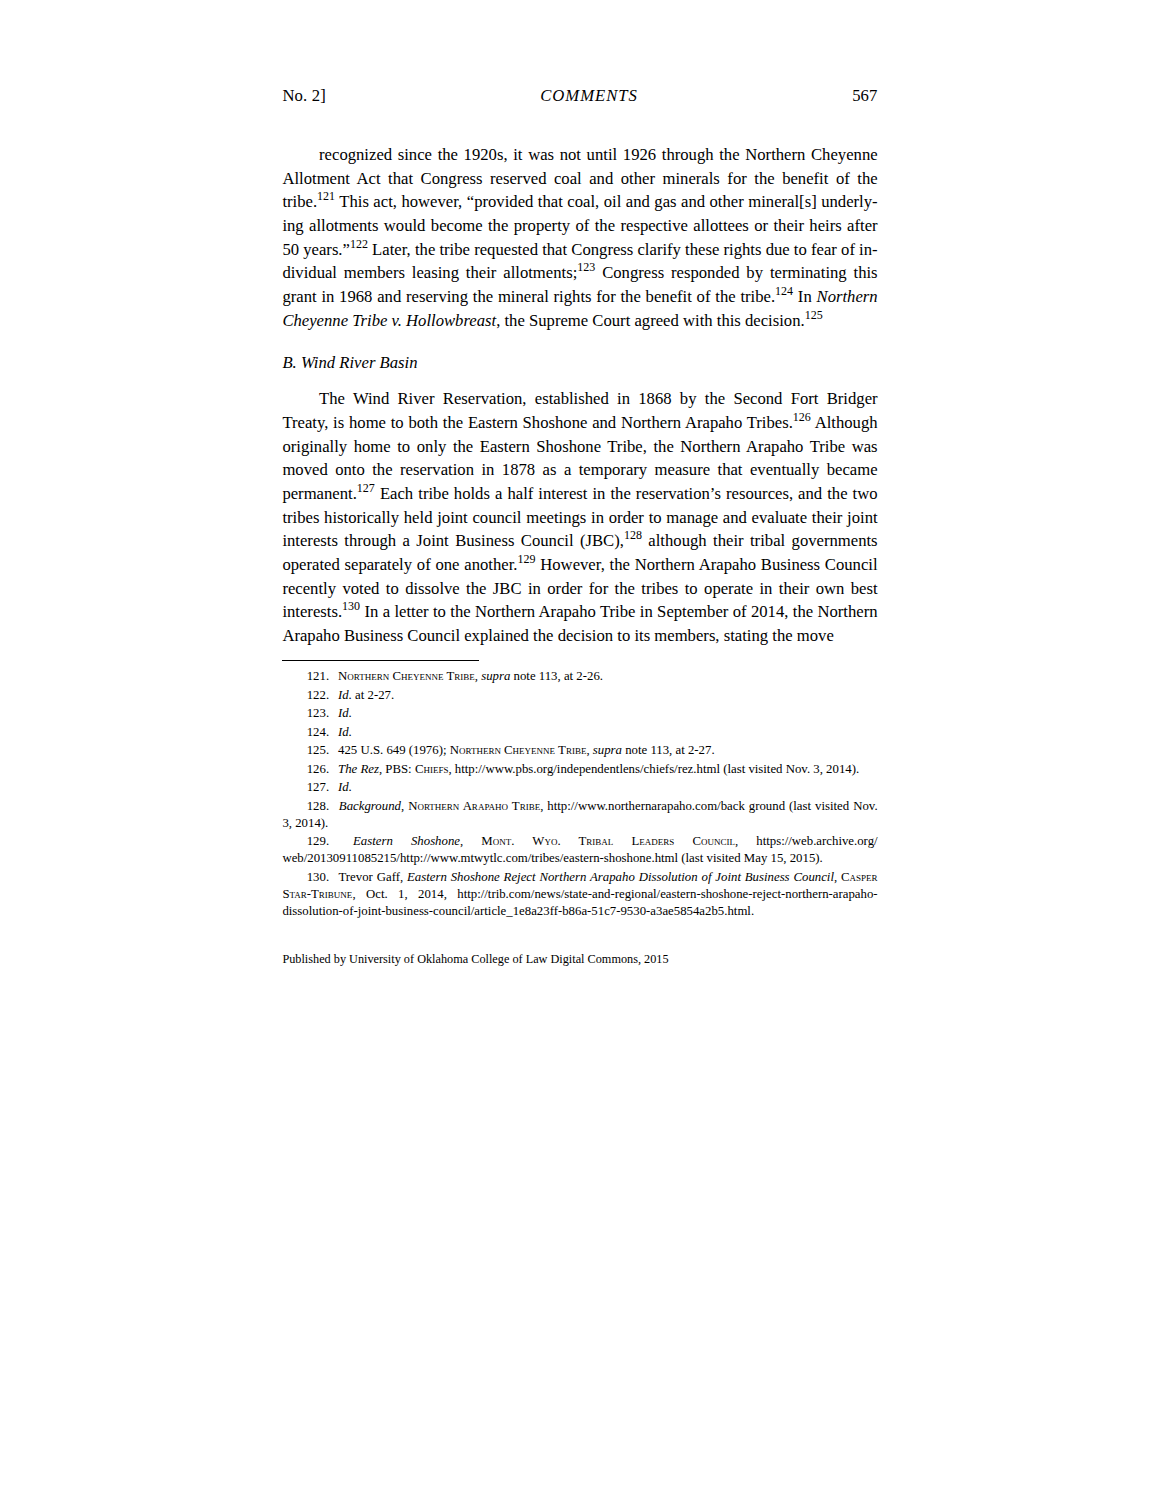No. 2] COMMENTS 567
recognized since the 1920s, it was not until 1926 through the Northern Cheyenne Allotment Act that Congress reserved coal and other minerals for the benefit of the tribe.121 This act, however, “provided that coal, oil and gas and other mineral[s] underlying allotments would become the property of the respective allottees or their heirs after 50 years.”122 Later, the tribe requested that Congress clarify these rights due to fear of individual members leasing their allotments;123 Congress responded by terminating this grant in 1968 and reserving the mineral rights for the benefit of the tribe.124 In Northern Cheyenne Tribe v. Hollowbreast, the Supreme Court agreed with this decision.125
B. Wind River Basin
The Wind River Reservation, established in 1868 by the Second Fort Bridger Treaty, is home to both the Eastern Shoshone and Northern Arapaho Tribes.126 Although originally home to only the Eastern Shoshone Tribe, the Northern Arapaho Tribe was moved onto the reservation in 1878 as a temporary measure that eventually became permanent.127 Each tribe holds a half interest in the reservation’s resources, and the two tribes historically held joint council meetings in order to manage and evaluate their joint interests through a Joint Business Council (JBC),128 although their tribal governments operated separately of one another.129 However, the Northern Arapaho Business Council recently voted to dissolve the JBC in order for the tribes to operate in their own best interests.130 In a letter to the Northern Arapaho Tribe in September of 2014, the Northern Arapaho Business Council explained the decision to its members, stating the move
121. Northern Cheyenne Tribe, supra note 113, at 2-26.
122. Id. at 2-27.
123. Id.
124. Id.
125. 425 U.S. 649 (1976); Northern Cheyenne Tribe, supra note 113, at 2-27.
126. The Rez, PBS: Chiefs, http://www.pbs.org/independentlens/chiefs/rez.html (last visited Nov. 3, 2014).
127. Id.
128. Background, Northern Arapaho Tribe, http://www.northernarapaho.com/back ground (last visited Nov. 3, 2014).
129. Eastern Shoshone, Mont. Wyo. Tribal Leaders Council, https://web.archive.org/ web/20130911085215/http://www.mtwytlc.com/tribes/eastern-shoshone.html (last visited May 15, 2015).
130. Trevor Gaff, Eastern Shoshone Reject Northern Arapaho Dissolution of Joint Business Council, Casper Star-Tribune, Oct. 1, 2014, http://trib.com/news/state-and-regional/eastern-shoshone-reject-northern-arapaho-dissolution-of-joint-business-council/article_1e8a23ff-b86a-51c7-9530-a3ae5854a2b5.html.
Published by University of Oklahoma College of Law Digital Commons, 2015